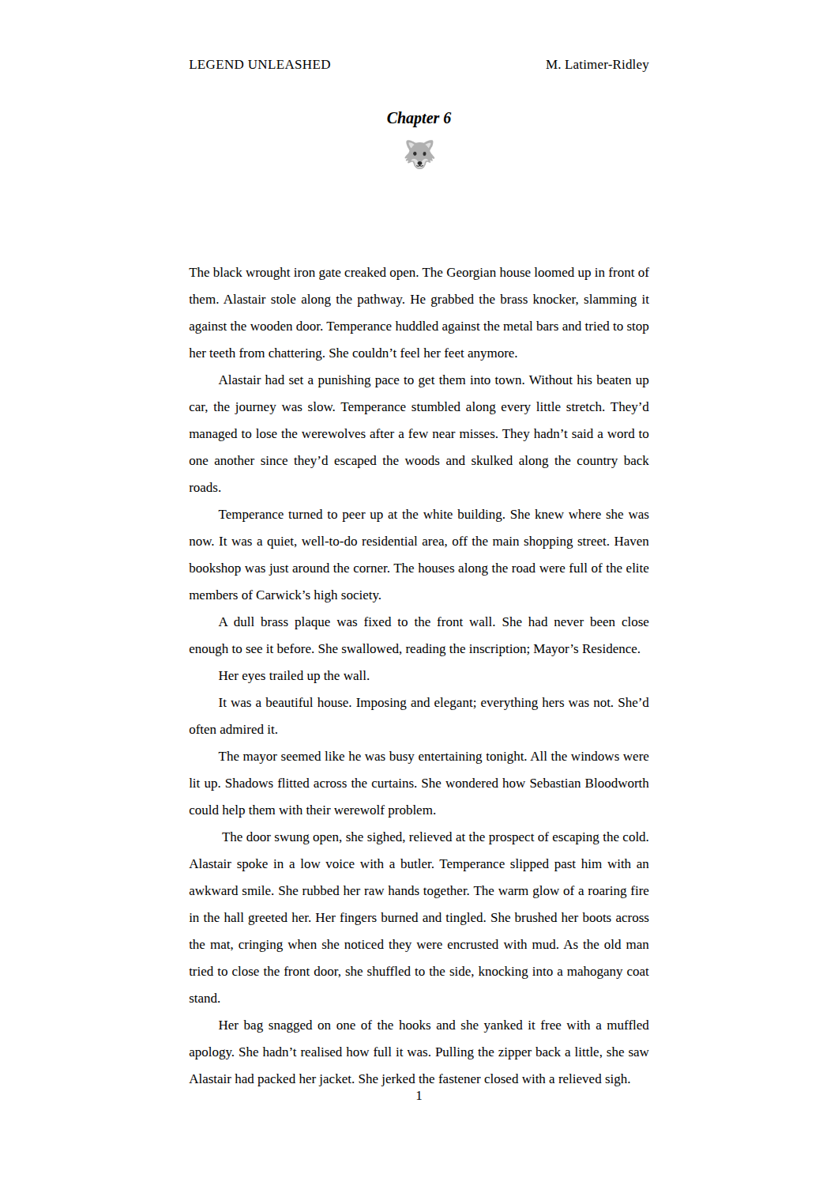LEGEND UNLEASHED M. Latimer-Ridley
Chapter 6
🐺
The black wrought iron gate creaked open. The Georgian house loomed up in front of them. Alastair stole along the pathway. He grabbed the brass knocker, slamming it against the wooden door. Temperance huddled against the metal bars and tried to stop her teeth from chattering. She couldn’t feel her feet anymore.
Alastair had set a punishing pace to get them into town. Without his beaten up car, the journey was slow. Temperance stumbled along every little stretch. They’d managed to lose the werewolves after a few near misses. They hadn’t said a word to one another since they’d escaped the woods and skulked along the country back roads.
Temperance turned to peer up at the white building. She knew where she was now. It was a quiet, well-to-do residential area, off the main shopping street. Haven bookshop was just around the corner. The houses along the road were full of the elite members of Carwick’s high society.
A dull brass plaque was fixed to the front wall. She had never been close enough to see it before. She swallowed, reading the inscription; Mayor’s Residence.
Her eyes trailed up the wall.
It was a beautiful house. Imposing and elegant; everything hers was not. She’d often admired it.
The mayor seemed like he was busy entertaining tonight. All the windows were lit up. Shadows flitted across the curtains. She wondered how Sebastian Bloodworth could help them with their werewolf problem.
The door swung open, she sighed, relieved at the prospect of escaping the cold. Alastair spoke in a low voice with a butler. Temperance slipped past him with an awkward smile. She rubbed her raw hands together. The warm glow of a roaring fire in the hall greeted her. Her fingers burned and tingled. She brushed her boots across the mat, cringing when she noticed they were encrusted with mud. As the old man tried to close the front door, she shuffled to the side, knocking into a mahogany coat stand.
Her bag snagged on one of the hooks and she yanked it free with a muffled apology. She hadn’t realised how full it was. Pulling the zipper back a little, she saw Alastair had packed her jacket. She jerked the fastener closed with a relieved sigh.
1